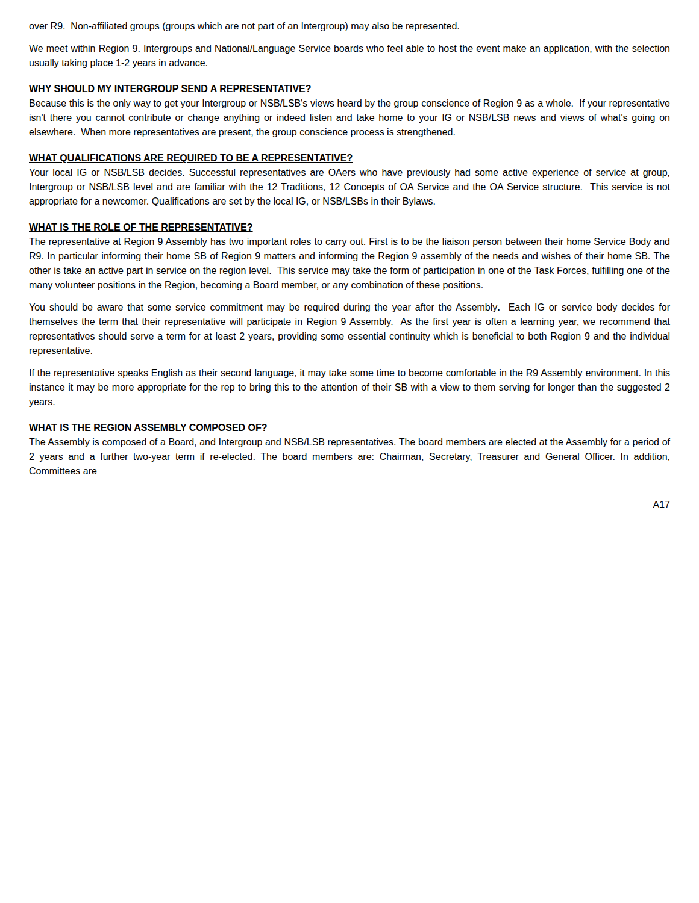over R9. Non-affiliated groups (groups which are not part of an Intergroup) may also be represented.
We meet within Region 9. Intergroups and National/Language Service boards who feel able to host the event make an application, with the selection usually taking place 1-2 years in advance.
WHY SHOULD MY INTERGROUP SEND A REPRESENTATIVE?
Because this is the only way to get your Intergroup or NSB/LSB's views heard by the group conscience of Region 9 as a whole. If your representative isn't there you cannot contribute or change anything or indeed listen and take home to your IG or NSB/LSB news and views of what's going on elsewhere. When more representatives are present, the group conscience process is strengthened.
WHAT QUALIFICATIONS ARE REQUIRED TO BE A REPRESENTATIVE?
Your local IG or NSB/LSB decides. Successful representatives are OAers who have previously had some active experience of service at group, Intergroup or NSB/LSB level and are familiar with the 12 Traditions, 12 Concepts of OA Service and the OA Service structure. This service is not appropriate for a newcomer. Qualifications are set by the local IG, or NSB/LSBs in their Bylaws.
WHAT IS THE ROLE OF THE REPRESENTATIVE?
The representative at Region 9 Assembly has two important roles to carry out. First is to be the liaison person between their home Service Body and R9. In particular informing their home SB of Region 9 matters and informing the Region 9 assembly of the needs and wishes of their home SB. The other is take an active part in service on the region level. This service may take the form of participation in one of the Task Forces, fulfilling one of the many volunteer positions in the Region, becoming a Board member, or any combination of these positions.
You should be aware that some service commitment may be required during the year after the Assembly. Each IG or service body decides for themselves the term that their representative will participate in Region 9 Assembly. As the first year is often a learning year, we recommend that representatives should serve a term for at least 2 years, providing some essential continuity which is beneficial to both Region 9 and the individual representative.
If the representative speaks English as their second language, it may take some time to become comfortable in the R9 Assembly environment. In this instance it may be more appropriate for the rep to bring this to the attention of their SB with a view to them serving for longer than the suggested 2 years.
WHAT IS THE REGION ASSEMBLY COMPOSED OF?
The Assembly is composed of a Board, and Intergroup and NSB/LSB representatives. The board members are elected at the Assembly for a period of 2 years and a further two-year term if re-elected. The board members are: Chairman, Secretary, Treasurer and General Officer. In addition, Committees are
A17